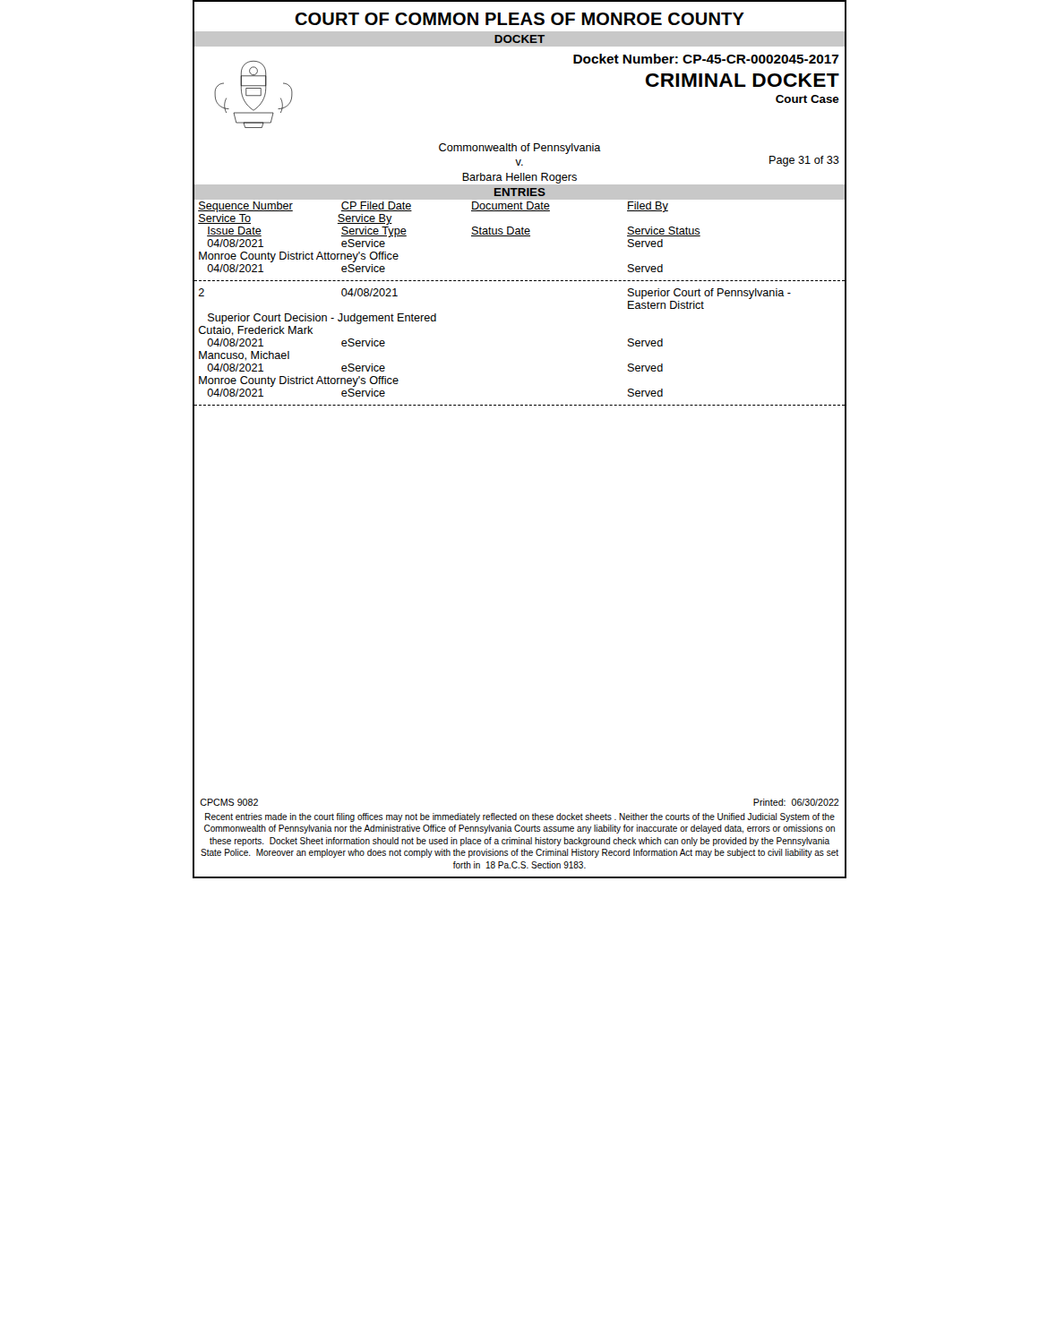COURT OF COMMON PLEAS OF MONROE COUNTY
DOCKET
Docket Number: CP-45-CR-0002045-2017
CRIMINAL DOCKET
Court Case
Page 31 of 33
Commonwealth of Pennsylvania
v.
Barbara Hellen Rogers
ENTRIES
| Sequence Number | CP Filed Date | Document Date | Filed By |
| Service To | Service By |
| Issue Date | Service Type | Status Date | Service Status |
| 04/08/2021 | eService | | Served |
| Monroe County District Attorney's Office |
| 04/08/2021 | eService | | Served |
| 2 | 04/08/2021 | | Superior Court of Pennsylvania - Eastern District |
| Superior Court Decision - Judgement Entered |
| Cutaio, Frederick Mark |
| 04/08/2021 | eService | | Served |
| Mancuso, Michael |
| 04/08/2021 | eService | | Served |
| Monroe County District Attorney's Office |
| 04/08/2021 | eService | | Served |
CPCMS 9082
Printed: 06/30/2022
Recent entries made in the court filing offices may not be immediately reflected on these docket sheets . Neither the courts of the Unified Judicial System of the Commonwealth of Pennsylvania nor the Administrative Office of Pennsylvania Courts assume any liability for inaccurate or delayed data, errors or omissions on these reports. Docket Sheet information should not be used in place of a criminal history background check which can only be provided by the Pennsylvania State Police. Moreover an employer who does not comply with the provisions of the Criminal History Record Information Act may be subject to civil liability as set forth in 18 Pa.C.S. Section 9183.